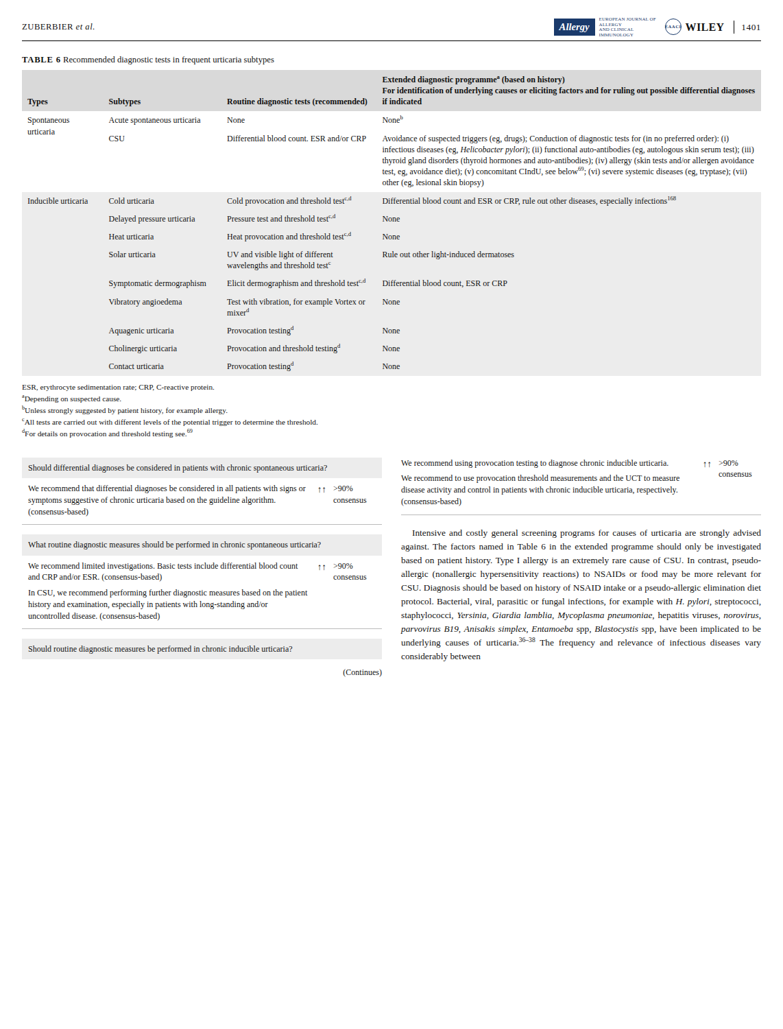ZUBERBIER et al.
Allergy EUROPEAN JOURNAL OF ALLERGY
AND CLINICAL IMMUNOLOGY EAACI WILEY 1401
TABLE 6 Recommended diagnostic tests in frequent urticaria subtypes
| Types | Subtypes | Routine diagnostic tests (recommended) | Extended diagnostic programme a (based on history) For identification of underlying causes or eliciting factors and for ruling out possible differential diagnoses if indicated |
| --- | --- | --- | --- |
| Spontaneous urticaria | Acute spontaneous urticaria | None | None b |
| CSU | Differential blood count. ESR and/or CRP | Avoidance of suspected triggers (eg, drugs); Conduction of diagnostic tests for (in no preferred order): (i) infectious diseases (eg, Helicobacter pylori ); (ii) functional auto-antibodies (eg, autologous skin serum test); (iii) thyroid gland disorders (thyroid hormones and auto-antibodies); (iv) allergy (skin tests and/or allergen avoidance test, eg, avoidance diet); (v) concomitant CIndU, see below 69 ; (vi) severe systemic diseases (eg, tryptase); (vii) other (eg, lesional skin biopsy) |
| Inducible urticaria | Cold urticaria | Cold provocation and threshold test c,d | Differential blood count and ESR or CRP, rule out other diseases, especially infections 168 |
| Delayed pressure urticaria | Pressure test and threshold test c,d | None |
| Heat urticaria | Heat provocation and threshold test c,d | None |
| Solar urticaria | UV and visible light of different wavelengths and threshold test c | Rule out other light-induced dermatoses |
| Symptomatic dermographism | Elicit dermographism and threshold test c,d | Differential blood count, ESR or CRP |
| Vibratory angioedema | Test with vibration, for example Vortex or mixer d | None |
| Aquagenic urticaria | Provocation testing d | None |
| Cholinergic urticaria | Provocation and threshold testing d | None |
| Contact urticaria | Provocation testing d | None |
ESR, erythrocyte sedimentation rate; CRP, C-reactive protein.
aDepending on suspected cause.
bUnless strongly suggested by patient history, for example allergy.
cAll tests are carried out with different levels of the potential trigger to determine the threshold.
dFor details on provocation and threshold testing see.69
Should differential diagnoses be considered in patients with chronic spontaneous urticaria?
We recommend that differential diagnoses be considered in all patients with signs or symptoms suggestive of chronic urticaria based on the guideline algorithm. (consensus-based)
↑↑
>90% consensus
What routine diagnostic measures should be performed in chronic spontaneous urticaria?
We recommend limited investigations. Basic tests include differential blood count and CRP and/or ESR. (consensus-based)
In CSU, we recommend performing further diagnostic measures based on the patient history and examination, especially in patients with long-standing and/or uncontrolled disease. (consensus-based)
↑↑
>90% consensus
Should routine diagnostic measures be performed in chronic inducible urticaria?
(Continues)
We recommend using provocation testing to diagnose chronic inducible urticaria.
We recommend to use provocation threshold measurements and the UCT to measure disease activity and control in patients with chronic inducible urticaria, respectively. (consensus-based)
↑↑
>90% consensus
Intensive and costly general screening programs for causes of urticaria are strongly advised against. The factors named in Table 6 in the extended programme should only be investigated based on patient history. Type I allergy is an extremely rare cause of CSU. In contrast, pseudo-allergic (nonallergic hypersensitivity reactions) to NSAIDs or food may be more relevant for CSU. Diagnosis should be based on history of NSAID intake or a pseudo-allergic elimination diet protocol. Bacterial, viral, parasitic or fungal infections, for example with H. pylori, streptococci, staphylococci, Yersinia, Giardia lamblia, Mycoplasma pneumoniae, hepatitis viruses, norovirus, parvovirus B19, Anisakis simplex, Entamoeba spp, Blastocystis spp, have been implicated to be underlying causes of urticaria.36–38 The frequency and relevance of infectious diseases vary considerably between